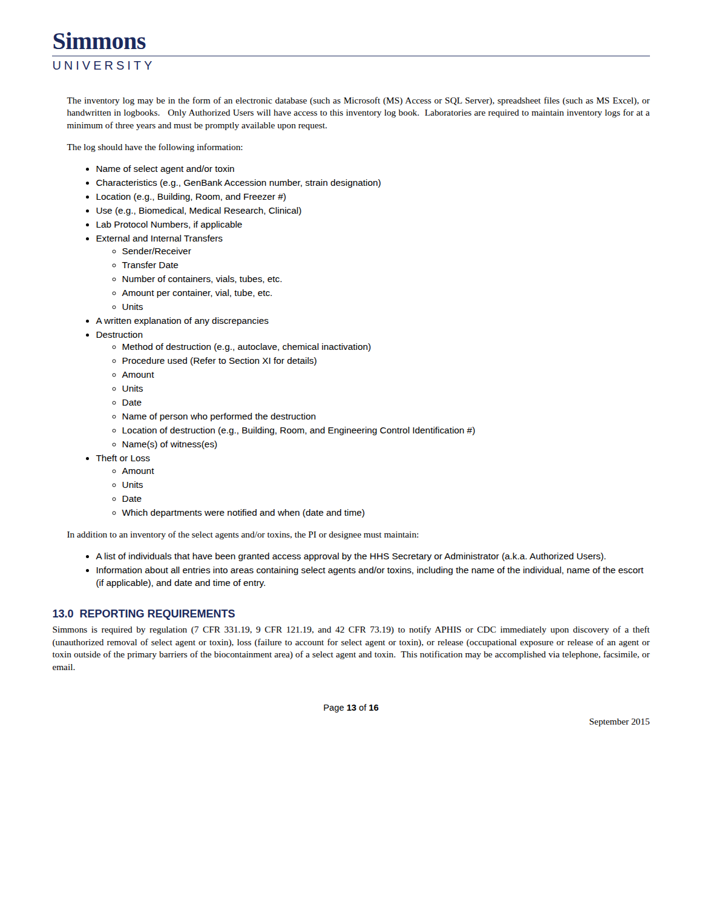Simmons
UNIVERSITY
The inventory log may be in the form of an electronic database (such as Microsoft (MS) Access or SQL Server), spreadsheet files (such as MS Excel), or handwritten in logbooks. Only Authorized Users will have access to this inventory log book. Laboratories are required to maintain inventory logs for at a minimum of three years and must be promptly available upon request.
The log should have the following information:
Name of select agent and/or toxin
Characteristics (e.g., GenBank Accession number, strain designation)
Location (e.g., Building, Room, and Freezer #)
Use (e.g., Biomedical, Medical Research, Clinical)
Lab Protocol Numbers, if applicable
External and Internal Transfers
Sender/Receiver
Transfer Date
Number of containers, vials, tubes, etc.
Amount per container, vial, tube, etc.
Units
A written explanation of any discrepancies
Destruction
Method of destruction (e.g., autoclave, chemical inactivation)
Procedure used (Refer to Section XI for details)
Amount
Units
Date
Name of person who performed the destruction
Location of destruction (e.g., Building, Room, and Engineering Control Identification #)
Name(s) of witness(es)
Theft or Loss
Amount
Units
Date
Which departments were notified and when (date and time)
In addition to an inventory of the select agents and/or toxins, the PI or designee must maintain:
A list of individuals that have been granted access approval by the HHS Secretary or Administrator (a.k.a. Authorized Users).
Information about all entries into areas containing select agents and/or toxins, including the name of the individual, name of the escort (if applicable), and date and time of entry.
13.0 REPORTING REQUIREMENTS
Simmons is required by regulation (7 CFR 331.19, 9 CFR 121.19, and 42 CFR 73.19) to notify APHIS or CDC immediately upon discovery of a theft (unauthorized removal of select agent or toxin), loss (failure to account for select agent or toxin), or release (occupational exposure or release of an agent or toxin outside of the primary barriers of the biocontainment area) of a select agent and toxin. This notification may be accomplished via telephone, facsimile, or email.
Page 13 of 16
September 2015